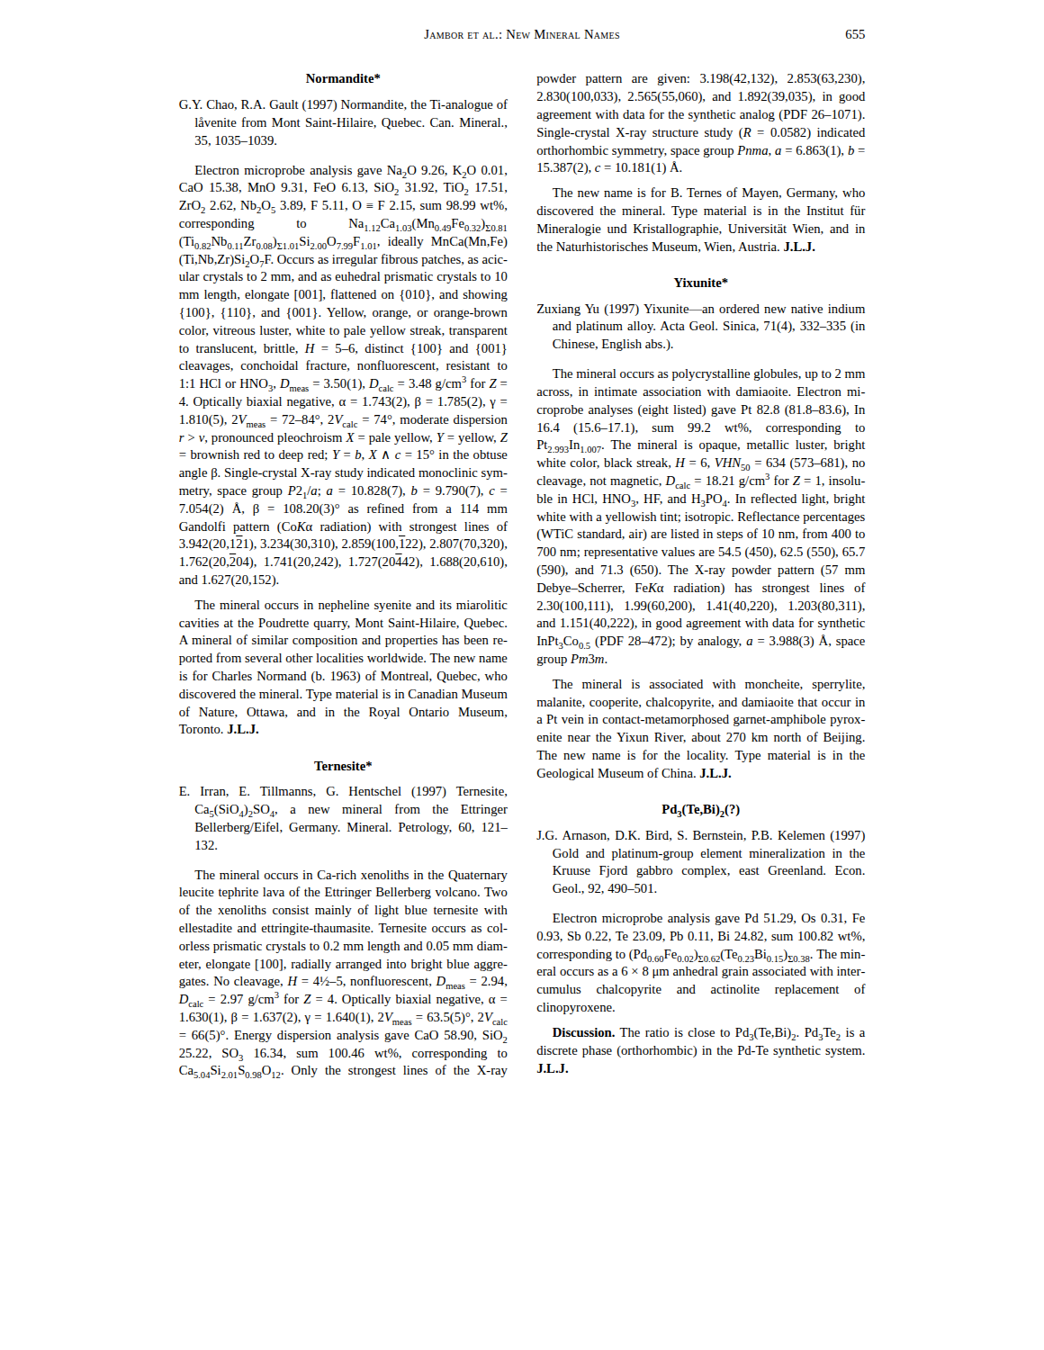Jambor et al.: New Mineral Names 655
Normandite*
G.Y. Chao, R.A. Gault (1997) Normandite, the Ti-analogue of låvenite from Mont Saint-Hilaire, Quebec. Can. Mineral., 35, 1035–1039.
Electron microprobe analysis gave Na2O 9.26, K2O 0.01, CaO 15.38, MnO 9.31, FeO 6.13, SiO2 31.92, TiO2 17.51, ZrO2 2.62, Nb2O5 3.89, F 5.11, O ≡ F 2.15, sum 98.99 wt%, corresponding to Na1.12Ca1.03(Mn0.49Fe0.32)Σ0.81 (Ti0.82Nb0.11Zr0.08)Σ1.01Si2.00O7.99F1.01, ideally MnCa(Mn,Fe)(Ti,Nb,Zr)Si2O7F. Occurs as irregular fibrous patches, as acicular crystals to 2 mm, and as euhedral prismatic crystals to 10 mm length, elongate [001], flattened on {010}, and showing {100}, {110}, and {001}. Yellow, orange, or orange-brown color, vitreous luster, white to pale yellow streak, transparent to translucent, brittle, H = 5–6, distinct {100} and {001} cleavages, conchoidal fracture, nonfluorescent, resistant to 1:1 HCl or HNO3, Dmeas = 3.50(1), Dcalc = 3.48 g/cm3 for Z = 4. Optically biaxial negative, α = 1.743(2), β = 1.785(2), γ = 1.810(5), 2Vmeas = 72–84°, 2Vcalc = 74°, moderate dispersion r > v, pronounced pleochroism X = pale yellow, Y = yellow, Z = brownish red to deep red; Y = b, X ∧ c = 15° in the obtuse angle β. Single-crystal X-ray study indicated monoclinic symmetry, space group P21/a; a = 10.828(7), b = 9.790(7), c = 7.054(2) Å, β = 108.20(3)° as refined from a 114 mm Gandolfi pattern (CoKα radiation) with strongest lines of 3.942(20,121), 3.234(30,310), 2.859(100,122), 2.807(70,320), 1.762(20,204), 1.741(20,242), 1.727(20442), 1.688(20,610), and 1.627(20,152).
The mineral occurs in nepheline syenite and its miarolitic cavities at the Poudrette quarry, Mont Saint-Hilaire, Quebec. A mineral of similar composition and properties has been reported from several other localities worldwide. The new name is for Charles Normand (b. 1963) of Montreal, Quebec, who discovered the mineral. Type material is in Canadian Museum of Nature, Ottawa, and in the Royal Ontario Museum, Toronto. J.L.J.
Ternesite*
E. Irran, E. Tillmanns, G. Hentschel (1997) Ternesite, Ca5(SiO4)2SO4, a new mineral from the Ettringer Bellerberg/Eifel, Germany. Mineral. Petrology, 60, 121–132.
The mineral occurs in Ca-rich xenoliths in the Quaternary leucite tephrite lava of the Ettringer Bellerberg volcano. Two of the xenoliths consist mainly of light blue ternesite with ellestadite and ettringite-thaumasite. Ternesite occurs as colorless prismatic crystals to 0.2 mm length and 0.05 mm diameter, elongate [100], radially arranged into bright blue aggregates. No cleavage, H = 4½–5, nonfluorescent, Dmeas = 2.94, Dcalc = 2.97 g/cm3 for Z = 4. Optically biaxial negative, α = 1.630(1), β = 1.637(2), γ = 1.640(1), 2Vmeas = 63.5(5)°, 2Vcalc = 66(5)°. Energy dispersion analysis gave CaO 58.90, SiO2 25.22, SO3 16.34, sum 100.46 wt%, corresponding to Ca5.04Si2.01S0.98O12. Only the strongest lines of the X-ray powder pattern are given: 3.198(42,132), 2.853(63,230), 2.830(100,033), 2.565(55,060), and 1.892(39,035), in good agreement with data for the synthetic analog (PDF 26–1071). Single-crystal X-ray structure study (R = 0.0582) indicated orthorhombic symmetry, space group Pnma, a = 6.863(1), b = 15.387(2), c = 10.181(1) Å.
The new name is for B. Ternes of Mayen, Germany, who discovered the mineral. Type material is in the Institut für Mineralogie und Kristallographie, Universität Wien, and in the Naturhistorisches Museum, Wien, Austria. J.L.J.
Yixunite*
Zuxiang Yu (1997) Yixunite—an ordered new native indium and platinum alloy. Acta Geol. Sinica, 71(4), 332–335 (in Chinese, English abs.).
The mineral occurs as polycrystalline globules, up to 2 mm across, in intimate association with damiaoite. Electron microprobe analyses (eight listed) gave Pt 82.8 (81.8–83.6), In 16.4 (15.6–17.1), sum 99.2 wt%, corresponding to Pt2.993In1.007. The mineral is opaque, metallic luster, bright white color, black streak, H = 6, VHN50 = 634 (573–681), no cleavage, not magnetic, Dcalc = 18.21 g/cm3 for Z = 1, insoluble in HCl, HNO3, HF, and H3PO4. In reflected light, bright white with a yellowish tint; isotropic. Reflectance percentages (WTiC standard, air) are listed in steps of 10 nm, from 400 to 700 nm; representative values are 54.5 (450), 62.5 (550), 65.7 (590), and 71.3 (650). The X-ray powder pattern (57 mm Debye–Scherrer, FeKα radiation) has strongest lines of 2.30(100,111), 1.99(60,200), 1.41(40,220), 1.203(80,311), and 1.151(40,222), in good agreement with data for synthetic InPt3Co0.5 (PDF 28–472); by analogy, a = 3.988(3) Å, space group Pm3m.
The mineral is associated with moncheite, sperrylite, malanite, cooperite, chalcopyrite, and damiaoite that occur in a Pt vein in contact-metamorphosed garnet-amphibole pyroxenite near the Yixun River, about 270 km north of Beijing. The new name is for the locality. Type material is in the Geological Museum of China. J.L.J.
Pd3(Te,Bi)2(?)
J.G. Arnason, D.K. Bird, S. Bernstein, P.B. Kelemen (1997) Gold and platinum-group element mineralization in the Kruuse Fjord gabbro complex, east Greenland. Econ. Geol., 92, 490–501.
Electron microprobe analysis gave Pd 51.29, Os 0.31, Fe 0.93, Sb 0.22, Te 23.09, Pb 0.11, Bi 24.82, sum 100.82 wt%, corresponding to (Pd0.60Fe0.02)Σ0.62(Te0.23Bi0.15)Σ0.38. The mineral occurs as a 6 × 8 μm anhedral grain associated with intercumulus chalcopyrite and actinolite replacement of clinopyroxene.
Discussion. The ratio is close to Pd3(Te,Bi)2. Pd3Te2 is a discrete phase (orthorhombic) in the Pd-Te synthetic system. J.L.J.